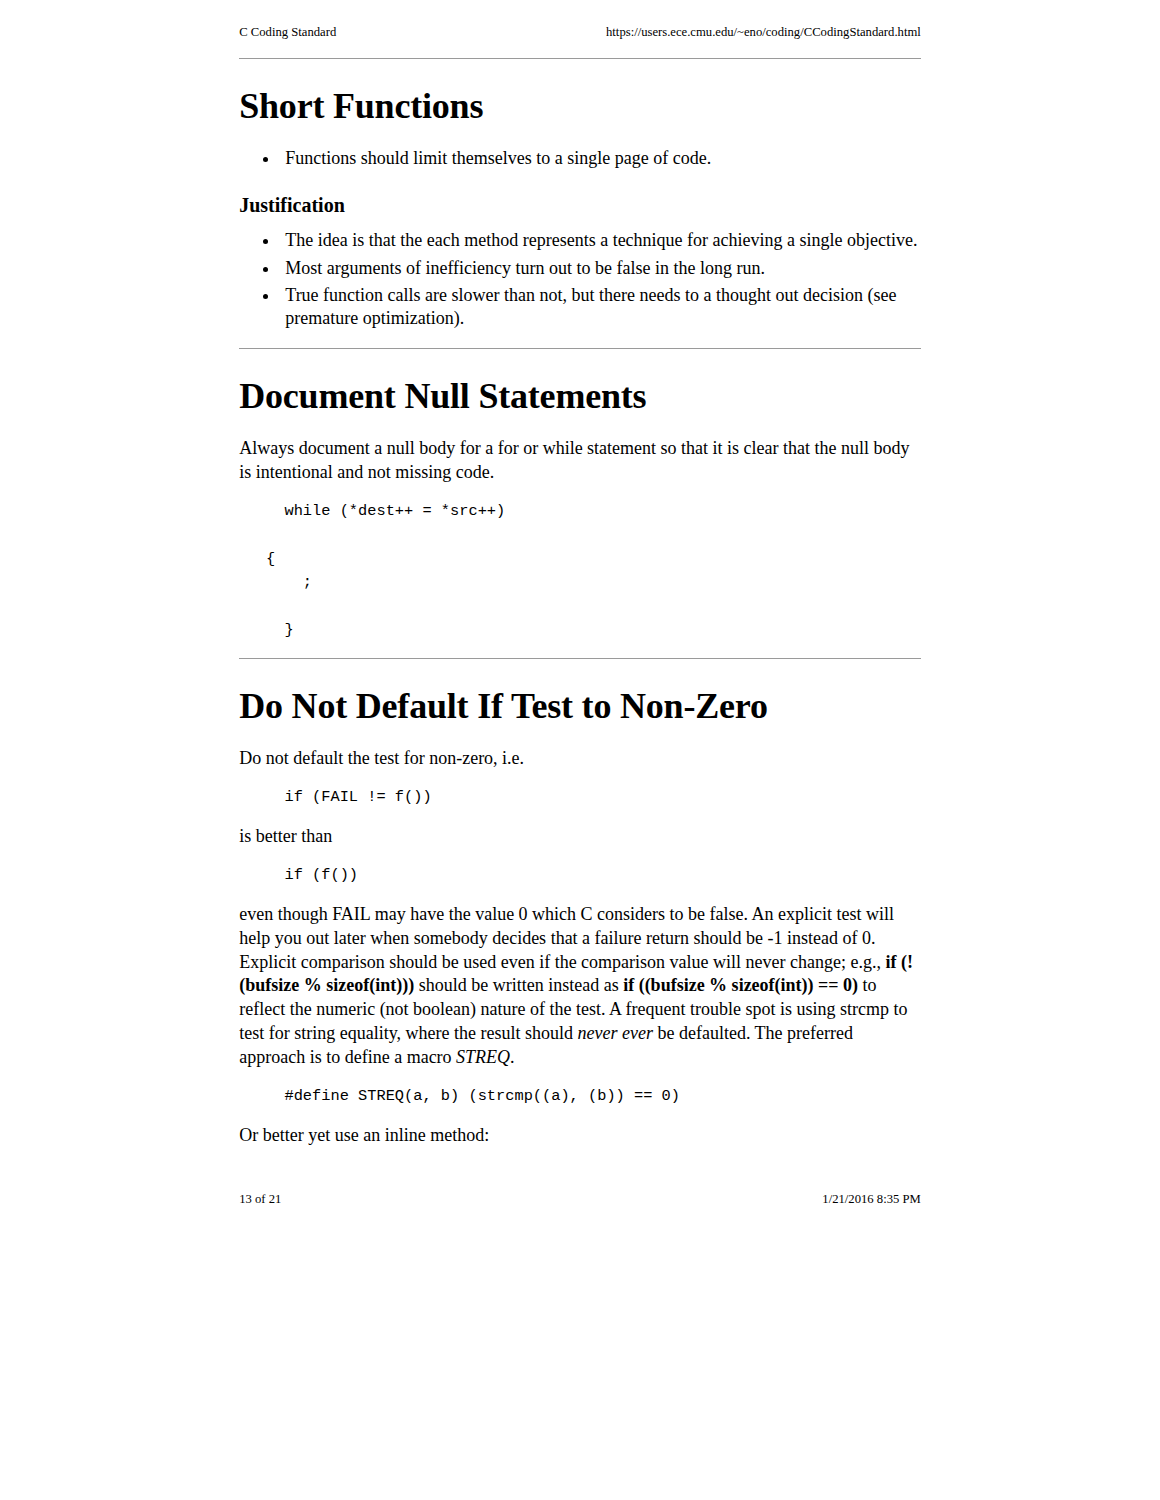C Coding Standard
https://users.ece.cmu.edu/~eno/coding/CCodingStandard.html
Short Functions
Functions should limit themselves to a single page of code.
Justification
The idea is that the each method represents a technique for achieving a single objective.
Most arguments of inefficiency turn out to be false in the long run.
True function calls are slower than not, but there needs to a thought out decision (see premature optimization).
Document Null Statements
Always document a null body for a for or while statement so that it is clear that the null body is intentional and not missing code.
  while (*dest++ = *src++)

{
    ;

  }
Do Not Default If Test to Non-Zero
Do not default the test for non-zero, i.e.
  if (FAIL != f())
is better than
  if (f())
even though FAIL may have the value 0 which C considers to be false. An explicit test will help you out later when somebody decides that a failure return should be -1 instead of 0. Explicit comparison should be used even if the comparison value will never change; e.g., if (!(bufsize % sizeof(int))) should be written instead as if ((bufsize % sizeof(int)) == 0) to reflect the numeric (not boolean) nature of the test. A frequent trouble spot is using strcmp to test for string equality, where the result should never ever be defaulted. The preferred approach is to define a macro STREQ.
  #define STREQ(a, b) (strcmp((a), (b)) == 0)
Or better yet use an inline method:
13 of 21
1/21/2016 8:35 PM